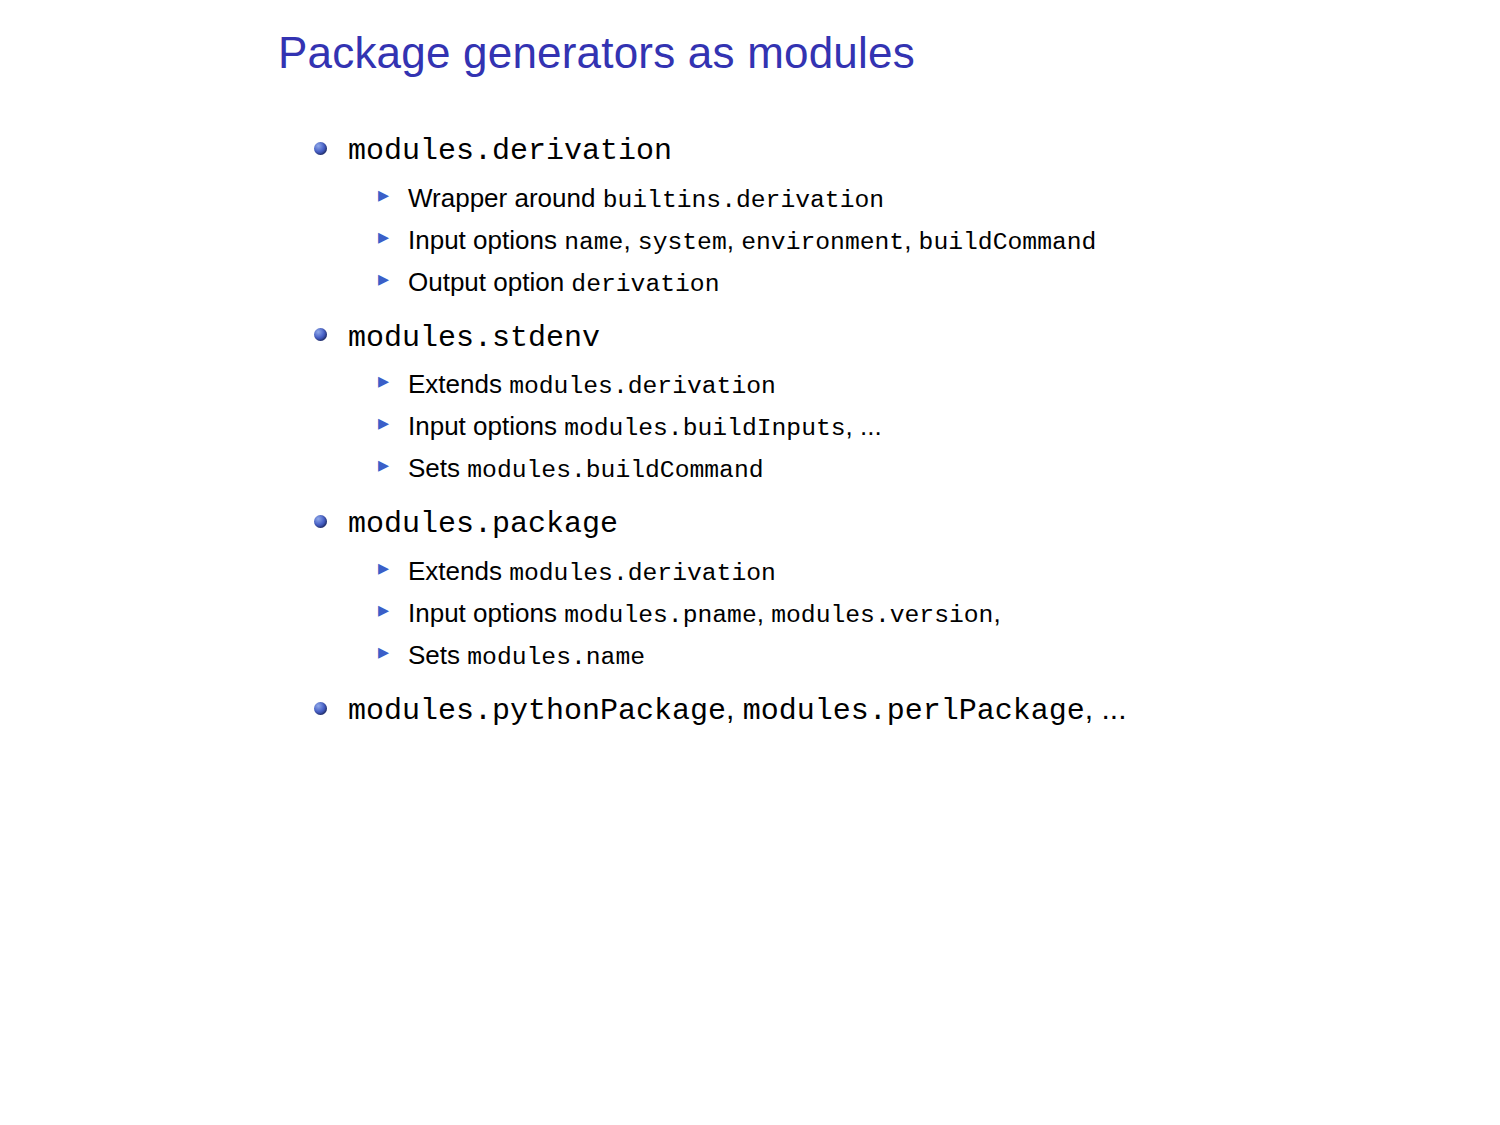Package generators as modules
modules.derivation
Wrapper around builtins.derivation
Input options name, system, environment, buildCommand
Output option derivation
modules.stdenv
Extends modules.derivation
Input options modules.buildInputs, ...
Sets modules.buildCommand
modules.package
Extends modules.derivation
Input options modules.pname, modules.version,
Sets modules.name
modules.pythonPackage, modules.perlPackage, ...